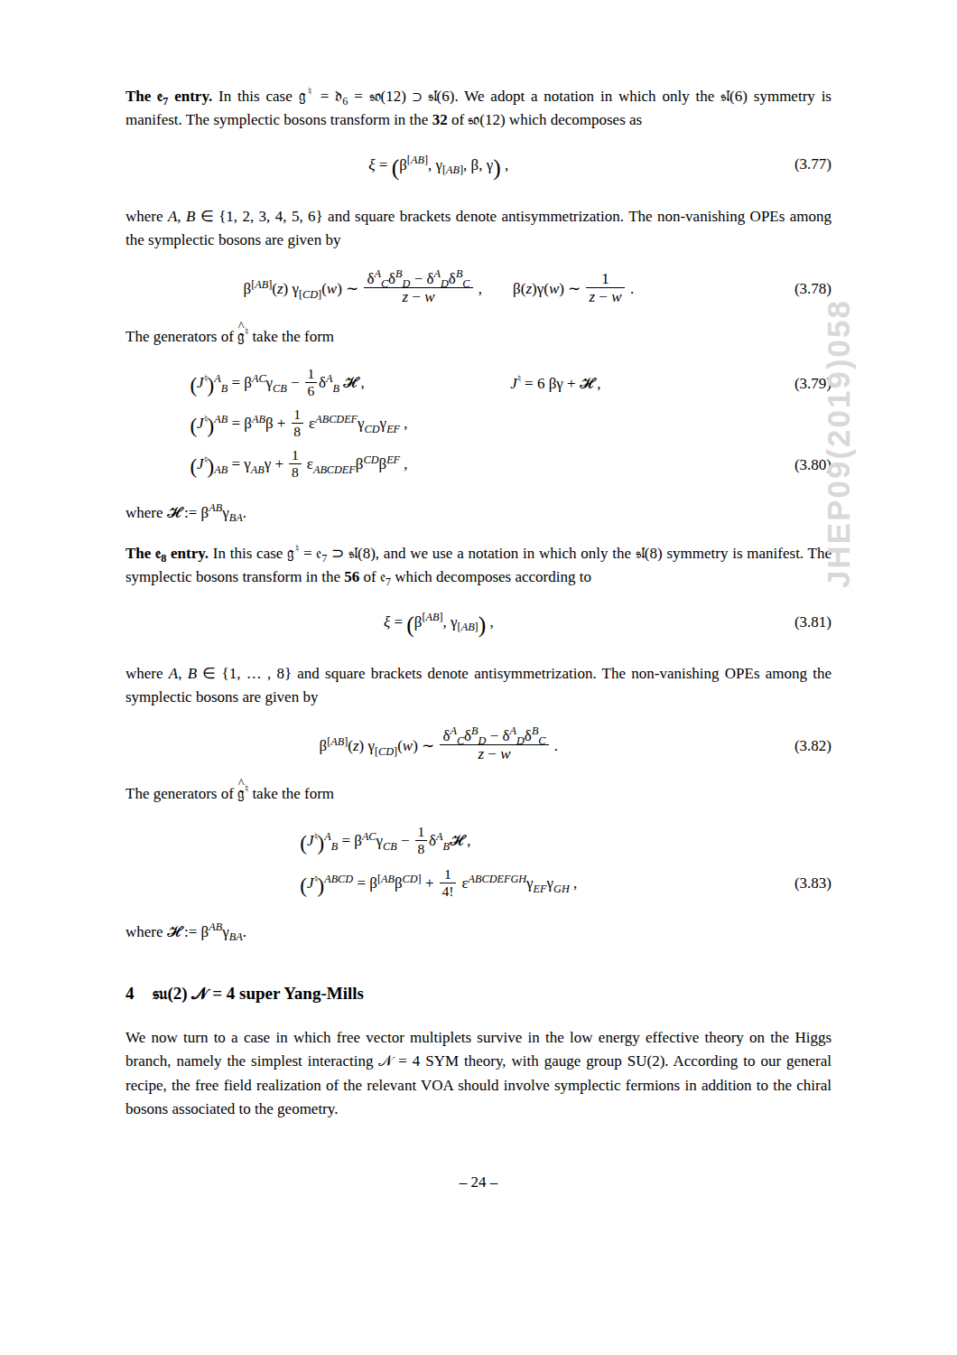JHEP09(2019)058
The 𝔢7 entry. In this case 𝔤♮ = 𝔡6 = 𝔰𝔬(12) ⊃ 𝔰𝔩(6). We adopt a notation in which only the 𝔰𝔩(6) symmetry is manifest. The symplectic bosons transform in the 32 of 𝔰𝔬(12) which decomposes as
ξ = (β[AB], γ[AB], β, γ) ,
(3.77)
where A, B ∈ {1, 2, 3, 4, 5, 6} and square brackets denote antisymmetrization. The non-vanishing OPEs among the symplectic bosons are given by
β[AB](z) γ[CD](w) ∼ δACδBD − δADδBC z − w , β(z)γ(w) ∼ 1 z − w .
(3.78)
The generators of 𝔤^♮ take the form
(J♮)AB = βACγCB − 16δAB 𝓗 ,
J♮ = 6 βγ + 𝓗 ,
(3.79)
(J♮)AB = βABβ + 18 εABCDEFγCDγEF ,
(J♮)AB = γABγ + 18 εABCDEFβCDβEF ,
(3.80)
where 𝓗 := βABγBA.
The 𝔢8 entry. In this case 𝔤♮ = 𝔢7 ⊃ 𝔰𝔩(8), and we use a notation in which only the 𝔰𝔩(8) symmetry is manifest. The symplectic bosons transform in the 56 of 𝔢7 which decomposes according to
ξ = (β[AB], γ[AB]) ,
(3.81)
where A, B ∈ {1, … , 8} and square brackets denote antisymmetrization. The non-vanishing OPEs among the symplectic bosons are given by
β[AB](z) γ[CD](w) ∼ δACδBD − δADδBC z − w .
(3.82)
The generators of 𝔤^♮ take the form
(J♮)AB = βACγCB − 18δAB𝓗 ,
(J♮)ABCD = β[ABβCD] + 14! εABCDEFGHγEFγGH ,
(3.83)
where 𝓗 := βABγBA.
4𝔰𝔲(2) 𝒩 = 4 super Yang-Mills
We now turn to a case in which free vector multiplets survive in the low energy effective theory on the Higgs branch, namely the simplest interacting 𝒩 = 4 SYM theory, with gauge group SU(2). According to our general recipe, the free field realization of the relevant VOA should involve symplectic fermions in addition to the chiral bosons associated to the geometry.
– 24 –